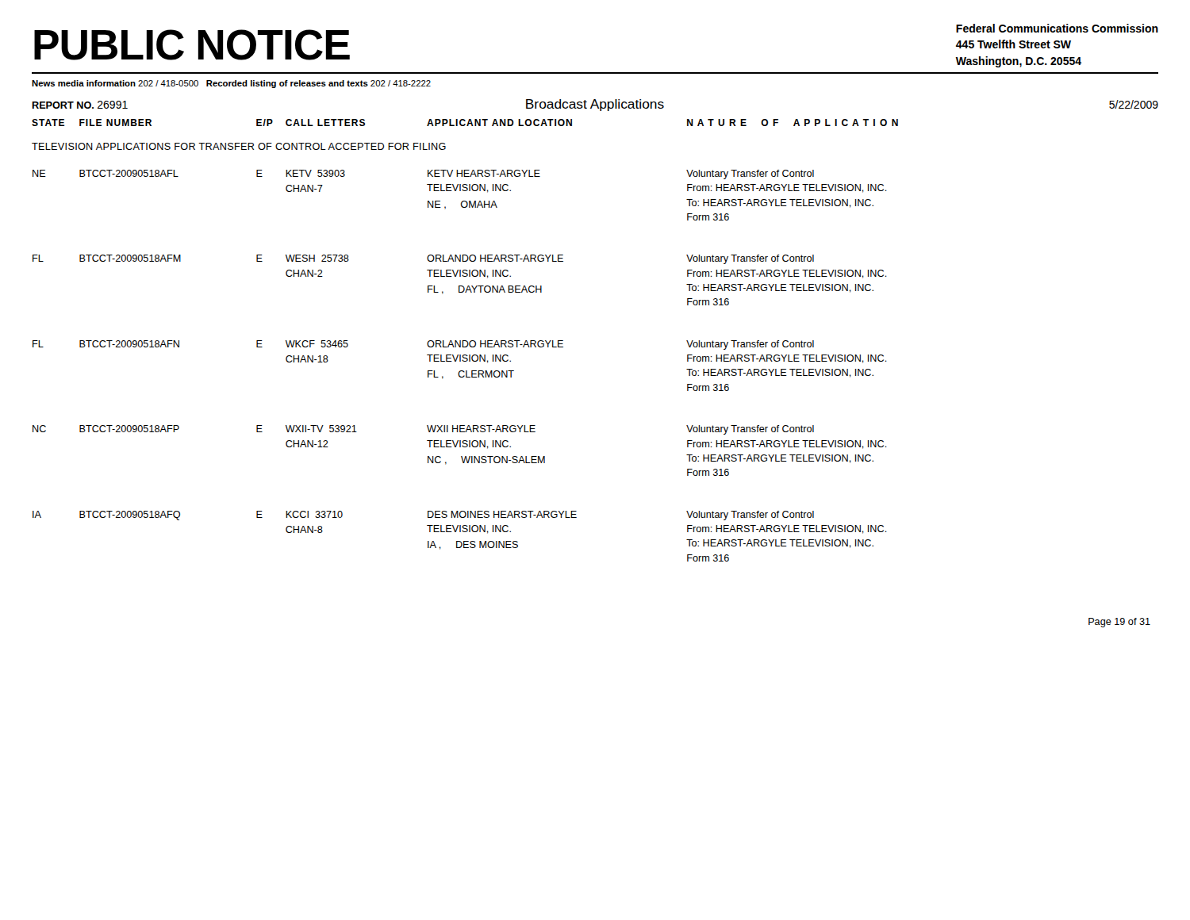PUBLIC NOTICE
Federal Communications Commission
445 Twelfth Street SW
Washington, D.C. 20554
News media information 202 / 418-0500 Recorded listing of releases and texts 202 / 418-2222
REPORT NO. 26991
Broadcast Applications
5/22/2009
| STATE | FILE NUMBER | E/P | CALL LETTERS | APPLICANT AND LOCATION | N A T U R E O F A P P L I C A T I O N |
| --- | --- | --- | --- | --- | --- |
| TELEVISION APPLICATIONS FOR TRANSFER OF CONTROL ACCEPTED FOR FILING |
| NE | BTCCT-20090518AFL | E | KETV 53903 CHAN-7 | KETV HEARST-ARGYLE TELEVISION, INC. NE , OMAHA | Voluntary Transfer of Control From: HEARST-ARGYLE TELEVISION, INC. To: HEARST-ARGYLE TELEVISION, INC. Form 316 |
| FL | BTCCT-20090518AFM | E | WESH 25738 CHAN-2 | ORLANDO HEARST-ARGYLE TELEVISION, INC. FL , DAYTONA BEACH | Voluntary Transfer of Control From: HEARST-ARGYLE TELEVISION, INC. To: HEARST-ARGYLE TELEVISION, INC. Form 316 |
| FL | BTCCT-20090518AFN | E | WKCF 53465 CHAN-18 | ORLANDO HEARST-ARGYLE TELEVISION, INC. FL , CLERMONT | Voluntary Transfer of Control From: HEARST-ARGYLE TELEVISION, INC. To: HEARST-ARGYLE TELEVISION, INC. Form 316 |
| NC | BTCCT-20090518AFP | E | WXII-TV 53921 CHAN-12 | WXII HEARST-ARGYLE TELEVISION, INC. NC , WINSTON-SALEM | Voluntary Transfer of Control From: HEARST-ARGYLE TELEVISION, INC. To: HEARST-ARGYLE TELEVISION, INC. Form 316 |
| IA | BTCCT-20090518AFQ | E | KCCI 33710 CHAN-8 | DES MOINES HEARST-ARGYLE TELEVISION, INC. IA , DES MOINES | Voluntary Transfer of Control From: HEARST-ARGYLE TELEVISION, INC. To: HEARST-ARGYLE TELEVISION, INC. Form 316 |
Page 19 of 31